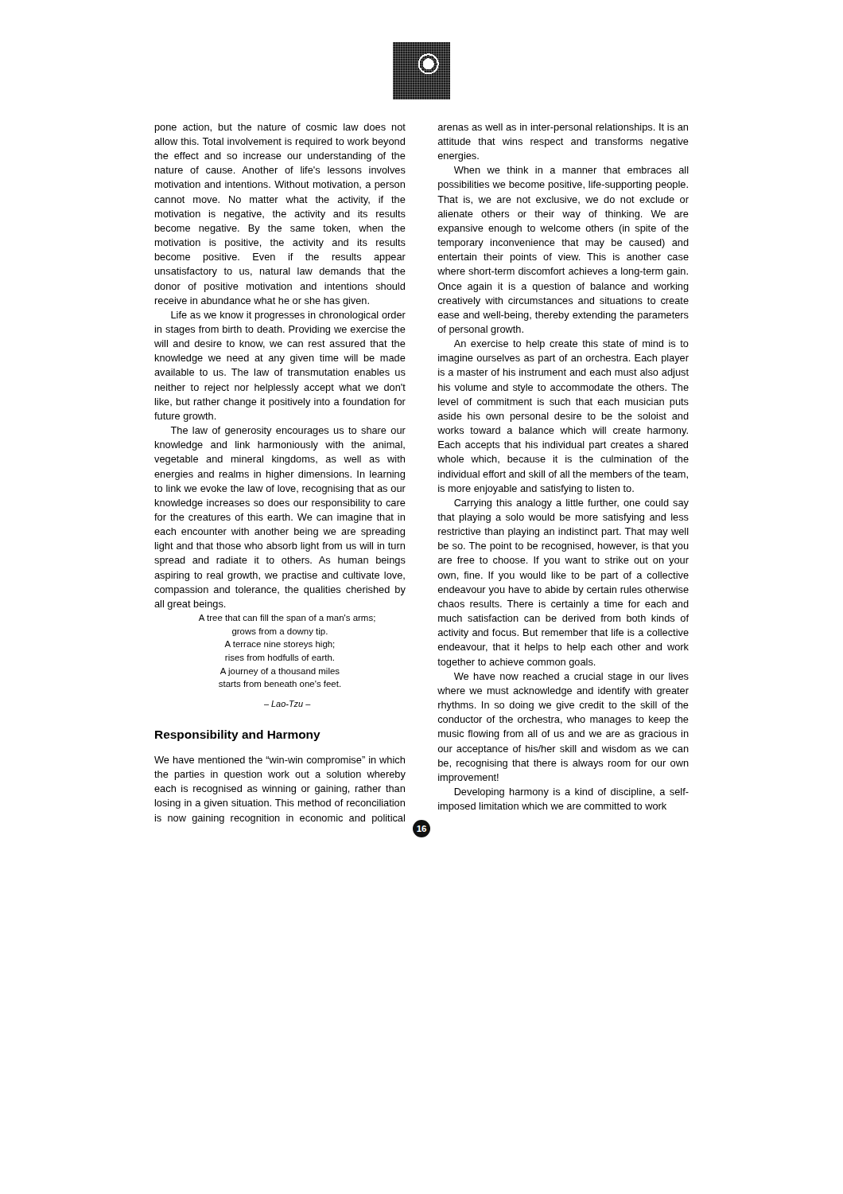pone action, but the nature of cosmic law does not allow this. Total involvement is required to work beyond the effect and so increase our understanding of the nature of cause. Another of life's lessons involves motivation and intentions. Without motivation, a person cannot move. No matter what the activity, if the motivation is negative, the activity and its results become negative. By the same token, when the motivation is positive, the activity and its results become positive. Even if the results appear unsatisfactory to us, natural law demands that the donor of positive motivation and intentions should receive in abundance what he or she has given.
Life as we know it progresses in chronological order in stages from birth to death. Providing we exercise the will and desire to know, we can rest assured that the knowledge we need at any given time will be made available to us. The law of transmutation enables us neither to reject nor helplessly accept what we don't like, but rather change it positively into a foundation for future growth.
The law of generosity encourages us to share our knowledge and link harmoniously with the animal, vegetable and mineral kingdoms, as well as with energies and realms in higher dimensions. In learning to link we evoke the law of love, recognising that as our knowledge increases so does our responsibility to care for the creatures of this earth. We can imagine that in each encounter with another being we are spreading light and that those who absorb light from us will in turn spread and radiate it to others. As human beings aspiring to real growth, we practise and cultivate love, compassion and tolerance, the qualities cherished by all great beings.
A tree that can fill the span of a man's arms;
grows from a downy tip.
A terrace nine storeys high;
rises from hodfulls of earth.
A journey of a thousand miles
starts from beneath one's feet. – Lao-Tzu –
Responsibility and Harmony
We have mentioned the “win-win compromise” in which the parties in question work out a solution whereby each is recognised as winning or gaining, rather than losing in a given situation. This method of reconciliation is now gaining recognition in economic and political arenas as well as in inter-personal relationships. It is an attitude that wins respect and transforms negative energies.
When we think in a manner that embraces all possibilities we become positive, life-supporting people. That is, we are not exclusive, we do not exclude or alienate others or their way of thinking. We are expansive enough to welcome others (in spite of the temporary inconvenience that may be caused) and entertain their points of view. This is another case where short-term discomfort achieves a long-term gain. Once again it is a question of balance and working creatively with circumstances and situations to create ease and well-being, thereby extending the parameters of personal growth.
An exercise to help create this state of mind is to imagine ourselves as part of an orchestra. Each player is a master of his instrument and each must also adjust his volume and style to accommodate the others. The level of commitment is such that each musician puts aside his own personal desire to be the soloist and works toward a balance which will create harmony. Each accepts that his individual part creates a shared whole which, because it is the culmination of the individual effort and skill of all the members of the team, is more enjoyable and satisfying to listen to.
Carrying this analogy a little further, one could say that playing a solo would be more satisfying and less restrictive than playing an indistinct part. That may well be so. The point to be recognised, however, is that you are free to choose. If you want to strike out on your own, fine. If you would like to be part of a collective endeavour you have to abide by certain rules otherwise chaos results. There is certainly a time for each and much satisfaction can be derived from both kinds of activity and focus. But remember that life is a collective endeavour, that it helps to help each other and work together to achieve common goals.
We have now reached a crucial stage in our lives where we must acknowledge and identify with greater rhythms. In so doing we give credit to the skill of the conductor of the orchestra, who manages to keep the music flowing from all of us and we are as gracious in our acceptance of his/her skill and wisdom as we can be, recognising that there is always room for our own improvement!
Developing harmony is a kind of discipline, a self-imposed limitation which we are committed to work
16